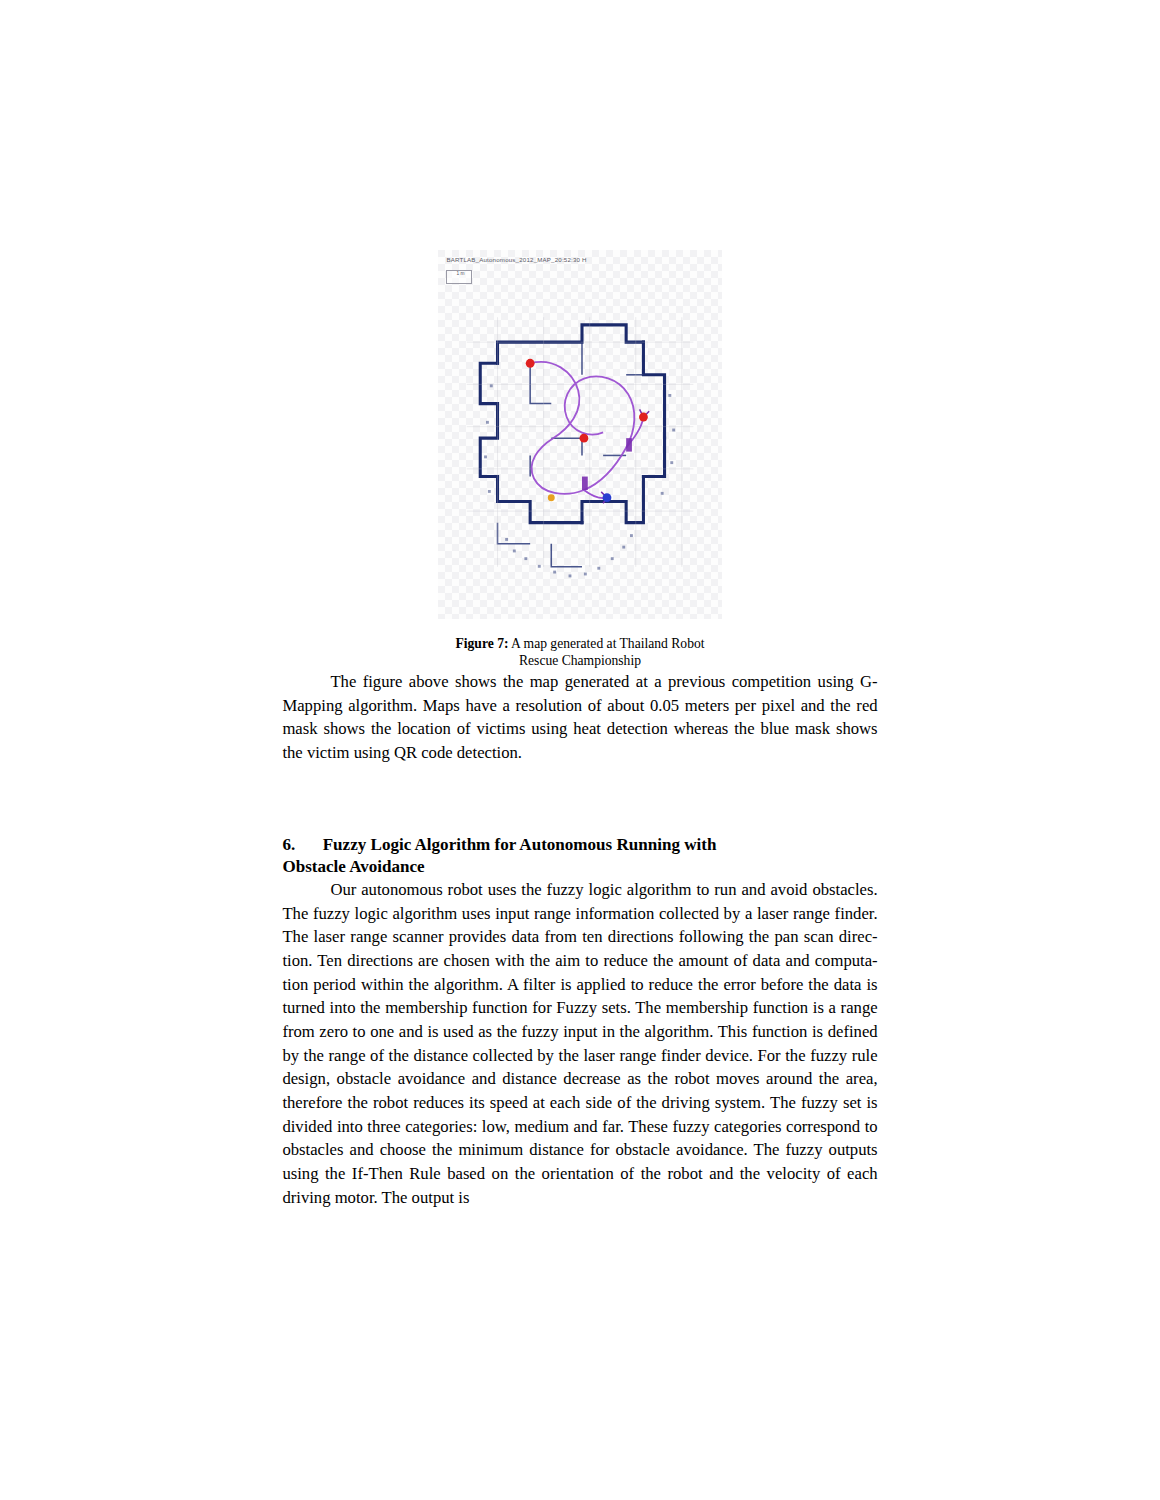BARTLAB_Autonomous_2012_MAP_20:52:30 H
1 m
Figure 7: A map generated at Thailand Robot Rescue Championship
The figure above shows the map generated at a previous competition using G-Mapping algorithm. Maps have a resolution of about 0.05 meters per pixel and the red mask shows the location of victims using heat detection whereas the blue mask shows the victim using QR code detection.
6. Fuzzy Logic Algorithm for Autonomous Running with
Obstacle Avoidance
Our autonomous robot uses the fuzzy logic algorithm to run and avoid obstacles. The fuzzy logic algorithm uses input range information collected by a laser range finder. The laser range scanner provides data from ten directions following the pan scan direction. Ten directions are chosen with the aim to reduce the amount of data and computation period within the algorithm. A filter is applied to reduce the error before the data is turned into the membership function for Fuzzy sets. The membership function is a range from zero to one and is used as the fuzzy input in the algorithm. This function is defined by the range of the distance collected by the laser range finder device. For the fuzzy rule design, obstacle avoidance and distance decrease as the robot moves around the area, therefore the robot reduces its speed at each side of the driving system. The fuzzy set is divided into three categories: low, medium and far. These fuzzy categories correspond to obstacles and choose the minimum distance for obstacle avoidance. The fuzzy outputs using the If-Then Rule based on the orientation of the robot and the velocity of each driving motor. The output is